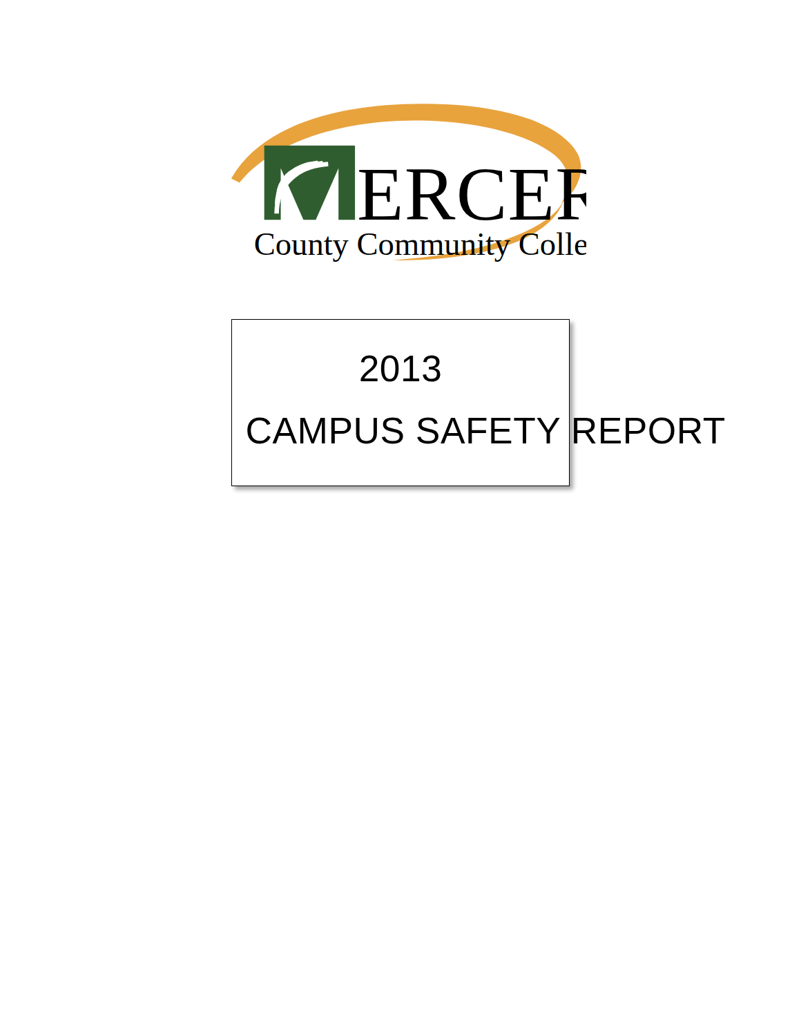ERCER County Community College
2013
CAMPUS SAFETY REPORT